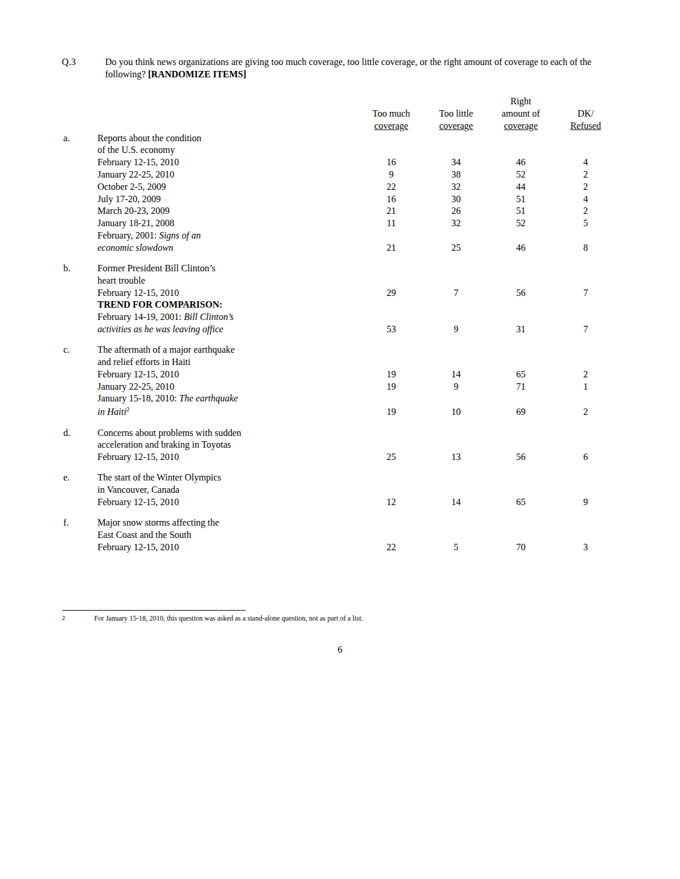Q.3
Do you think news organizations are giving too much coverage, too little coverage, or the right amount of coverage to each of the following? [RANDOMIZE ITEMS]
| | | | | Right | |
| | | Too much | Too little | amount of | DK/ |
| | | coverage | coverage | coverage | Refused |
| a. | Reports about the condition | | | | |
| | of the U.S. economy | | | | |
| | February 12-15, 2010 | 16 | 34 | 46 | 4 |
| | January 22-25, 2010 | 9 | 38 | 52 | 2 |
| | October 2-5, 2009 | 22 | 32 | 44 | 2 |
| | July 17-20, 2009 | 16 | 30 | 51 | 4 |
| | March 20-23, 2009 | 21 | 26 | 51 | 2 |
| | January 18-21, 2008 | 11 | 32 | 52 | 5 |
| | February, 2001: Signs of an | | | | |
| | economic slowdown | 21 | 25 | 46 | 8 |
| b. | Former President Bill Clinton’s | | | | |
| | heart trouble | | | | |
| | February 12-15, 2010 | 29 | 7 | 56 | 7 |
| | TREND FOR COMPARISON: | | | | |
| | February 14-19, 2001: Bill Clinton’s | | | | |
| | activities as he was leaving office | 53 | 9 | 31 | 7 |
| c. | The aftermath of a major earthquake | | | | |
| | and relief efforts in Haiti | | | | |
| | February 12-15, 2010 | 19 | 14 | 65 | 2 |
| | January 22-25, 2010 | 19 | 9 | 71 | 1 |
| | January 15-18, 2010: The earthquake | | | | |
| | in Haiti 2 | 19 | 10 | 69 | 2 |
| d. | Concerns about problems with sudden | | | | |
| | acceleration and braking in Toyotas | | | | |
| | February 12-15, 2010 | 25 | 13 | 56 | 6 |
| e. | The start of the Winter Olympics | | | | |
| | in Vancouver, Canada | | | | |
| | February 12-15, 2010 | 12 | 14 | 65 | 9 |
| f. | Major snow storms affecting the | | | | |
| | East Coast and the South | | | | |
| | February 12-15, 2010 | 22 | 5 | 70 | 3 |
2
For January 15-18, 2010, this question was asked as a stand-alone question, not as part of a list.
6